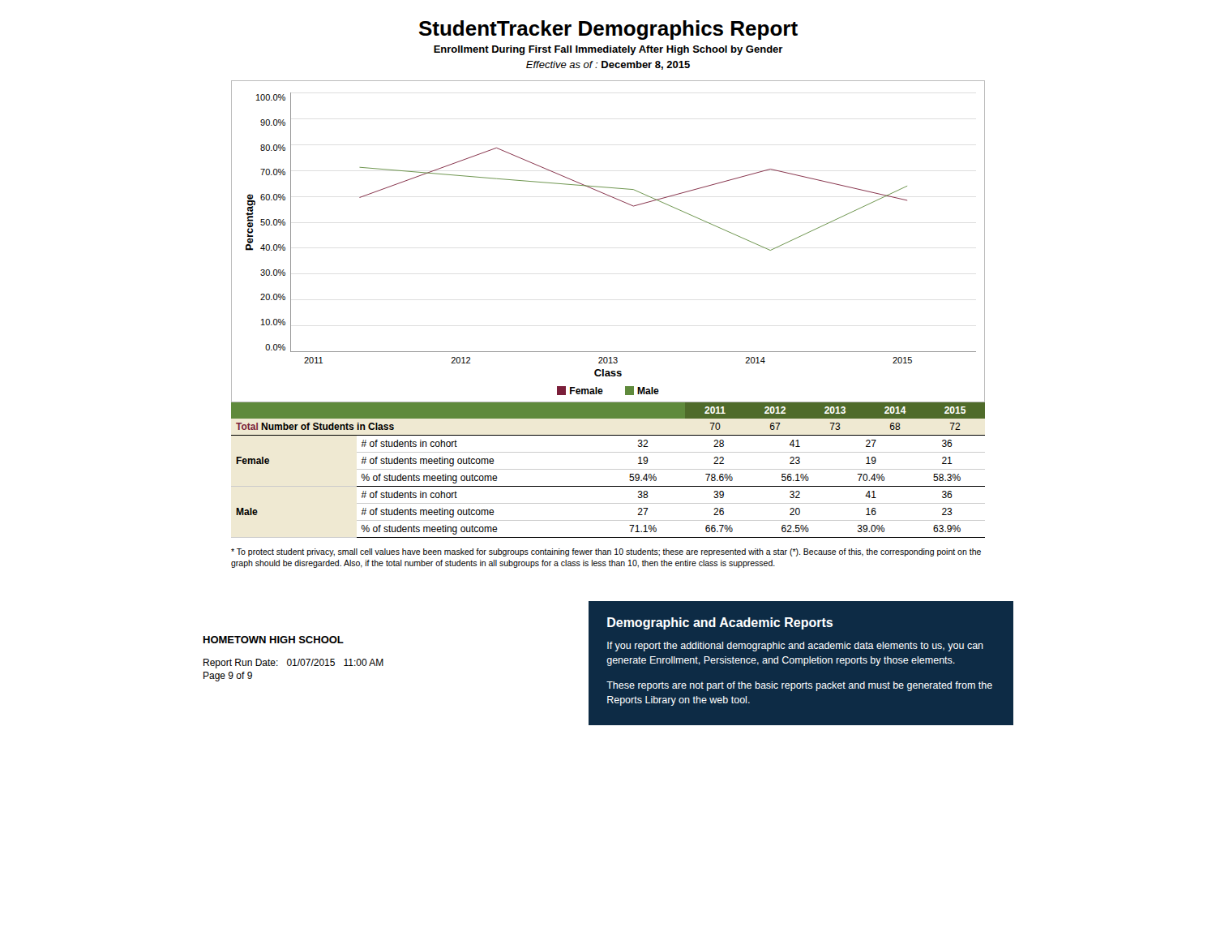StudentTracker Demographics Report
Enrollment During First Fall Immediately After High School by Gender
Effective as of : December 8, 2015
Percentage
100.0%
90.0%
80.0%
70.0%
60.0%
50.0%
40.0%
30.0%
20.0%
10.0%
0.0%
20112012201320142015
Class
Female Male
| | 2011 | 2012 | 2013 | 2014 | 2015 |
| --- | --- | --- | --- | --- | --- |
| Total Number of Students in Class | 70 | 67 | 73 | 68 | 72 |
| Female | # of students in cohort | 32 | 28 | 41 | 27 | 36 |
| # of students meeting outcome | 19 | 22 | 23 | 19 | 21 |
| % of students meeting outcome | 59.4% | 78.6% | 56.1% | 70.4% | 58.3% |
| Male | # of students in cohort | 38 | 39 | 32 | 41 | 36 |
| # of students meeting outcome | 27 | 26 | 20 | 16 | 23 |
| % of students meeting outcome | 71.1% | 66.7% | 62.5% | 39.0% | 63.9% |
* To protect student privacy, small cell values have been masked for subgroups containing fewer than 10 students; these are represented with a star (*). Because of this, the corresponding point on the graph should be disregarded. Also, if the total number of students in all subgroups for a class is less than 10, then the entire class is suppressed.
HOMETOWN HIGH SCHOOL
Report Run Date: 01/07/2015 11:00 AM
Page 9 of 9
Demographic and Academic Reports
If you report the additional demographic and academic data elements to us, you can generate Enrollment, Persistence, and Completion reports by those elements.
These reports are not part of the basic reports packet and must be generated from the Reports Library on the web tool.